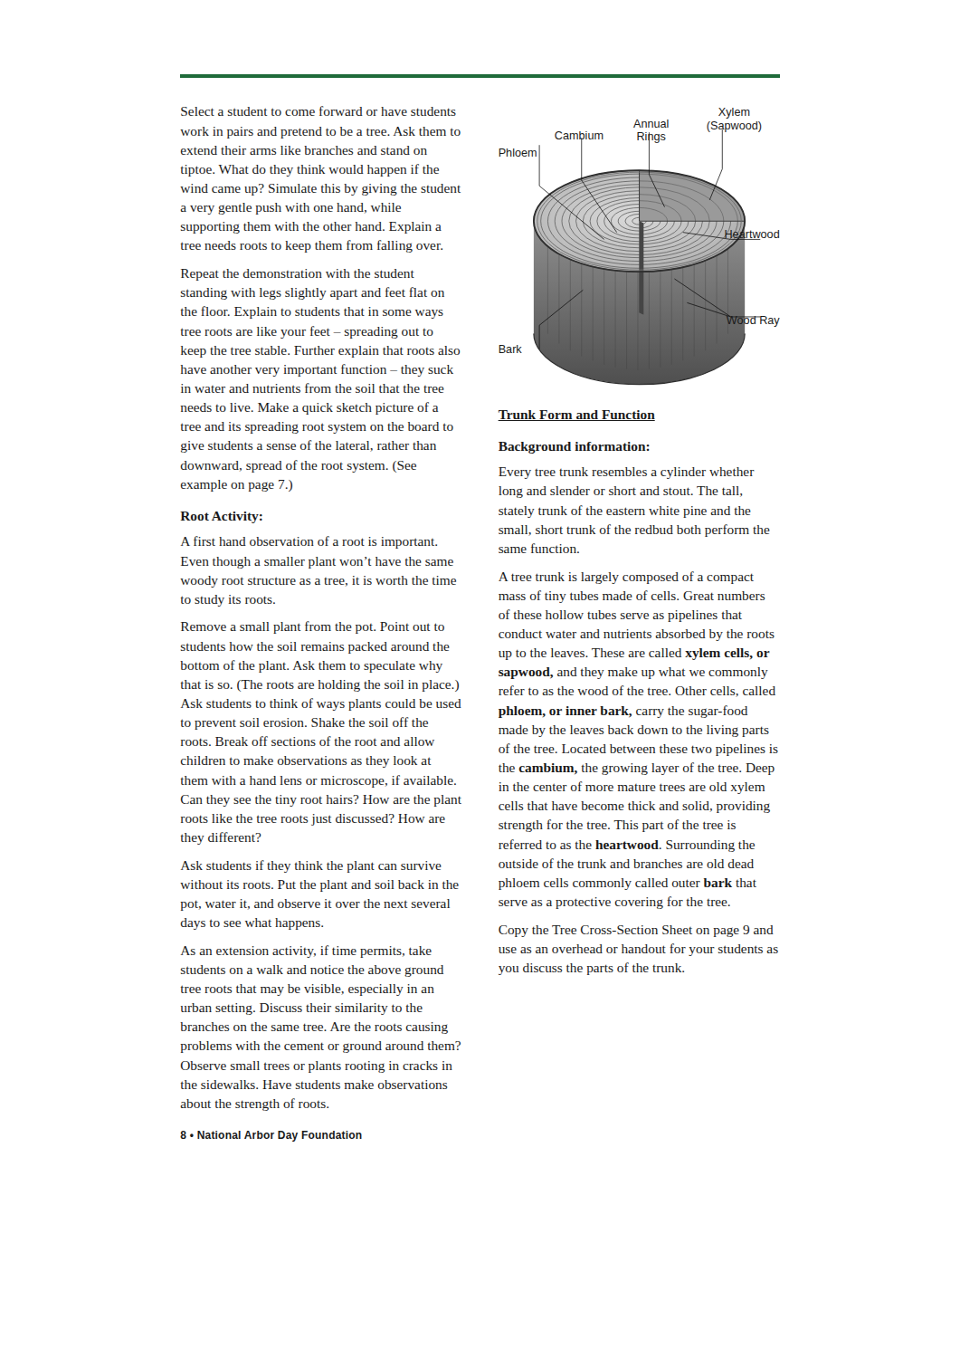Select a student to come forward or have students work in pairs and pretend to be a tree. Ask them to extend their arms like branches and stand on tiptoe. What do they think would happen if the wind came up? Simulate this by giving the student a very gentle push with one hand, while supporting them with the other hand. Explain a tree needs roots to keep them from falling over.
Repeat the demonstration with the student standing with legs slightly apart and feet flat on the floor. Explain to students that in some ways tree roots are like your feet – spreading out to keep the tree stable. Further explain that roots also have another very important function – they suck in water and nutrients from the soil that the tree needs to live. Make a quick sketch picture of a tree and its spreading root system on the board to give students a sense of the lateral, rather than downward, spread of the root system. (See example on page 7.)
Root Activity:
A first hand observation of a root is important. Even though a smaller plant won’t have the same woody root structure as a tree, it is worth the time to study its roots.
Remove a small plant from the pot. Point out to students how the soil remains packed around the bottom of the plant. Ask them to speculate why that is so. (The roots are holding the soil in place.) Ask students to think of ways plants could be used to prevent soil erosion. Shake the soil off the roots. Break off sections of the root and allow children to make observations as they look at them with a hand lens or microscope, if available. Can they see the tiny root hairs? How are the plant roots like the tree roots just discussed? How are they different?
Ask students if they think the plant can survive without its roots. Put the plant and soil back in the pot, water it, and observe it over the next several days to see what happens.
As an extension activity, if time permits, take students on a walk and notice the above ground tree roots that may be visible, especially in an urban setting. Discuss their similarity to the branches on the same tree. Are the roots causing problems with the cement or ground around them? Observe small trees or plants rooting in cracks in the sidewalks. Have students make observations about the strength of roots.
Phloem Cambium Annual
Rings Xylem
(Sapwood) Heartwood Wood Ray Bark
Trunk Form and Function
Background information:
Every tree trunk resembles a cylinder whether long and slender or short and stout. The tall, stately trunk of the eastern white pine and the small, short trunk of the redbud both perform the same function.
A tree trunk is largely composed of a compact mass of tiny tubes made of cells. Great numbers of these hollow tubes serve as pipelines that conduct water and nutrients absorbed by the roots up to the leaves. These are called xylem cells, or sapwood, and they make up what we commonly refer to as the wood of the tree. Other cells, called phloem, or inner bark, carry the sugar-food made by the leaves back down to the living parts of the tree. Located between these two pipelines is the cambium, the growing layer of the tree. Deep in the center of more mature trees are old xylem cells that have become thick and solid, providing strength for the tree. This part of the tree is referred to as the heartwood. Surrounding the outside of the trunk and branches are old dead phloem cells commonly called outer bark that serve as a protective covering for the tree.
Copy the Tree Cross-Section Sheet on page 9 and use as an overhead or handout for your students as you discuss the parts of the trunk.
8 • National Arbor Day Foundation